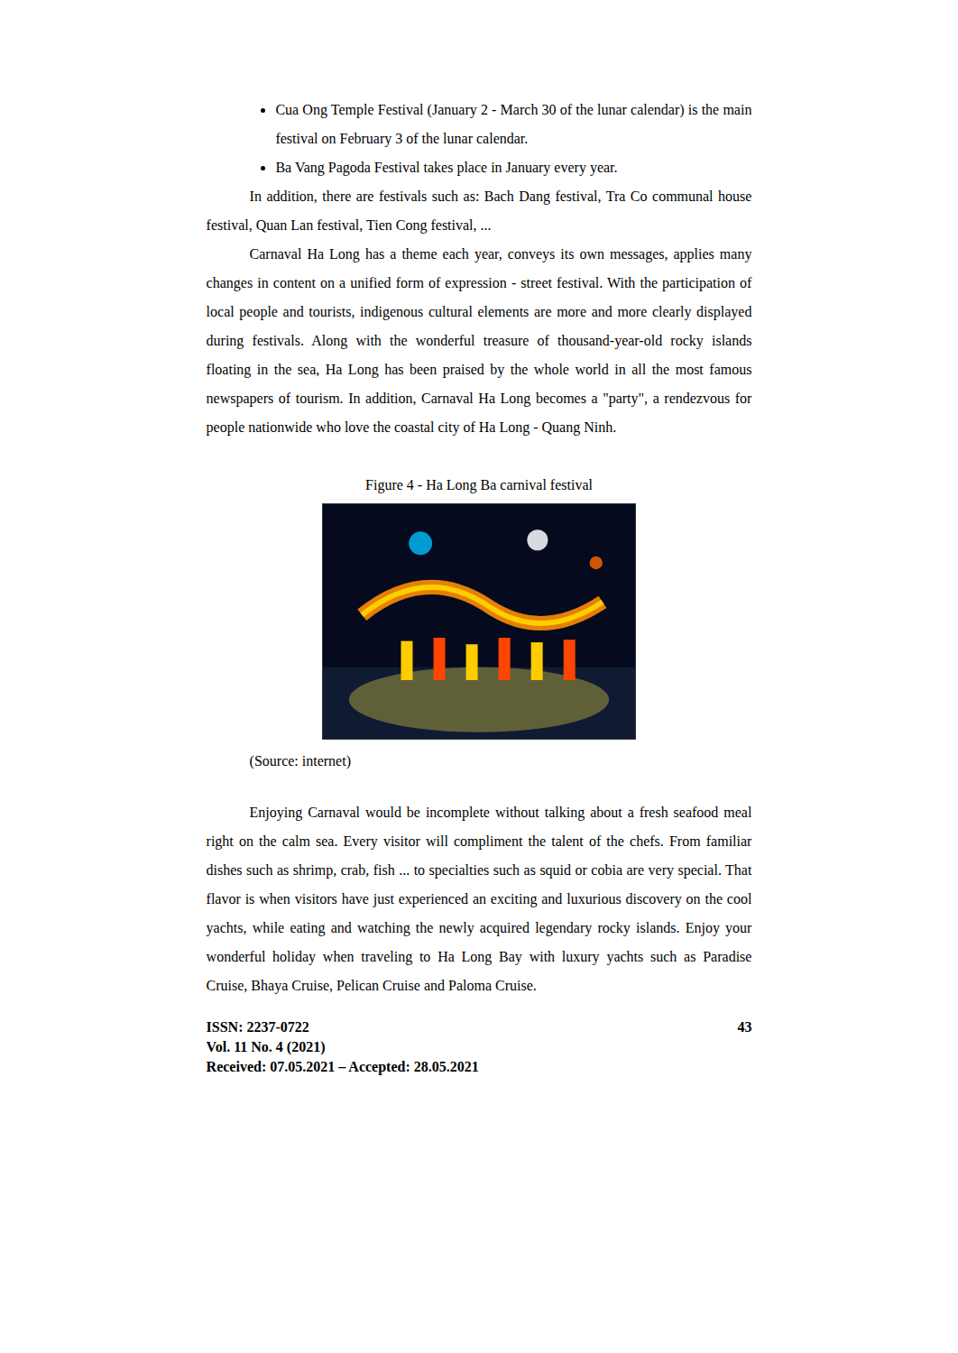Cua Ong Temple Festival (January 2 - March 30 of the lunar calendar) is the main festival on February 3 of the lunar calendar.
Ba Vang Pagoda Festival takes place in January every year.
In addition, there are festivals such as: Bach Dang festival, Tra Co communal house festival, Quan Lan festival, Tien Cong festival, ...
Carnaval Ha Long has a theme each year, conveys its own messages, applies many changes in content on a unified form of expression - street festival. With the participation of local people and tourists, indigenous cultural elements are more and more clearly displayed during festivals. Along with the wonderful treasure of thousand-year-old rocky islands floating in the sea, Ha Long has been praised by the whole world in all the most famous newspapers of tourism. In addition, Carnaval Ha Long becomes a "party", a rendezvous for people nationwide who love the coastal city of Ha Long - Quang Ninh.
Figure 4 - Ha Long Ba carnival festival
(Source: internet)
Enjoying Carnaval would be incomplete without talking about a fresh seafood meal right on the calm sea. Every visitor will compliment the talent of the chefs. From familiar dishes such as shrimp, crab, fish ... to specialties such as squid or cobia are very special. That flavor is when visitors have just experienced an exciting and luxurious discovery on the cool yachts, while eating and watching the newly acquired legendary rocky islands. Enjoy your wonderful holiday when traveling to Ha Long Bay with luxury yachts such as Paradise Cruise, Bhaya Cruise, Pelican Cruise and Paloma Cruise.
ISSN: 2237-0722
Vol. 11 No. 4 (2021)
Received: 07.05.2021 – Accepted: 28.05.2021
43